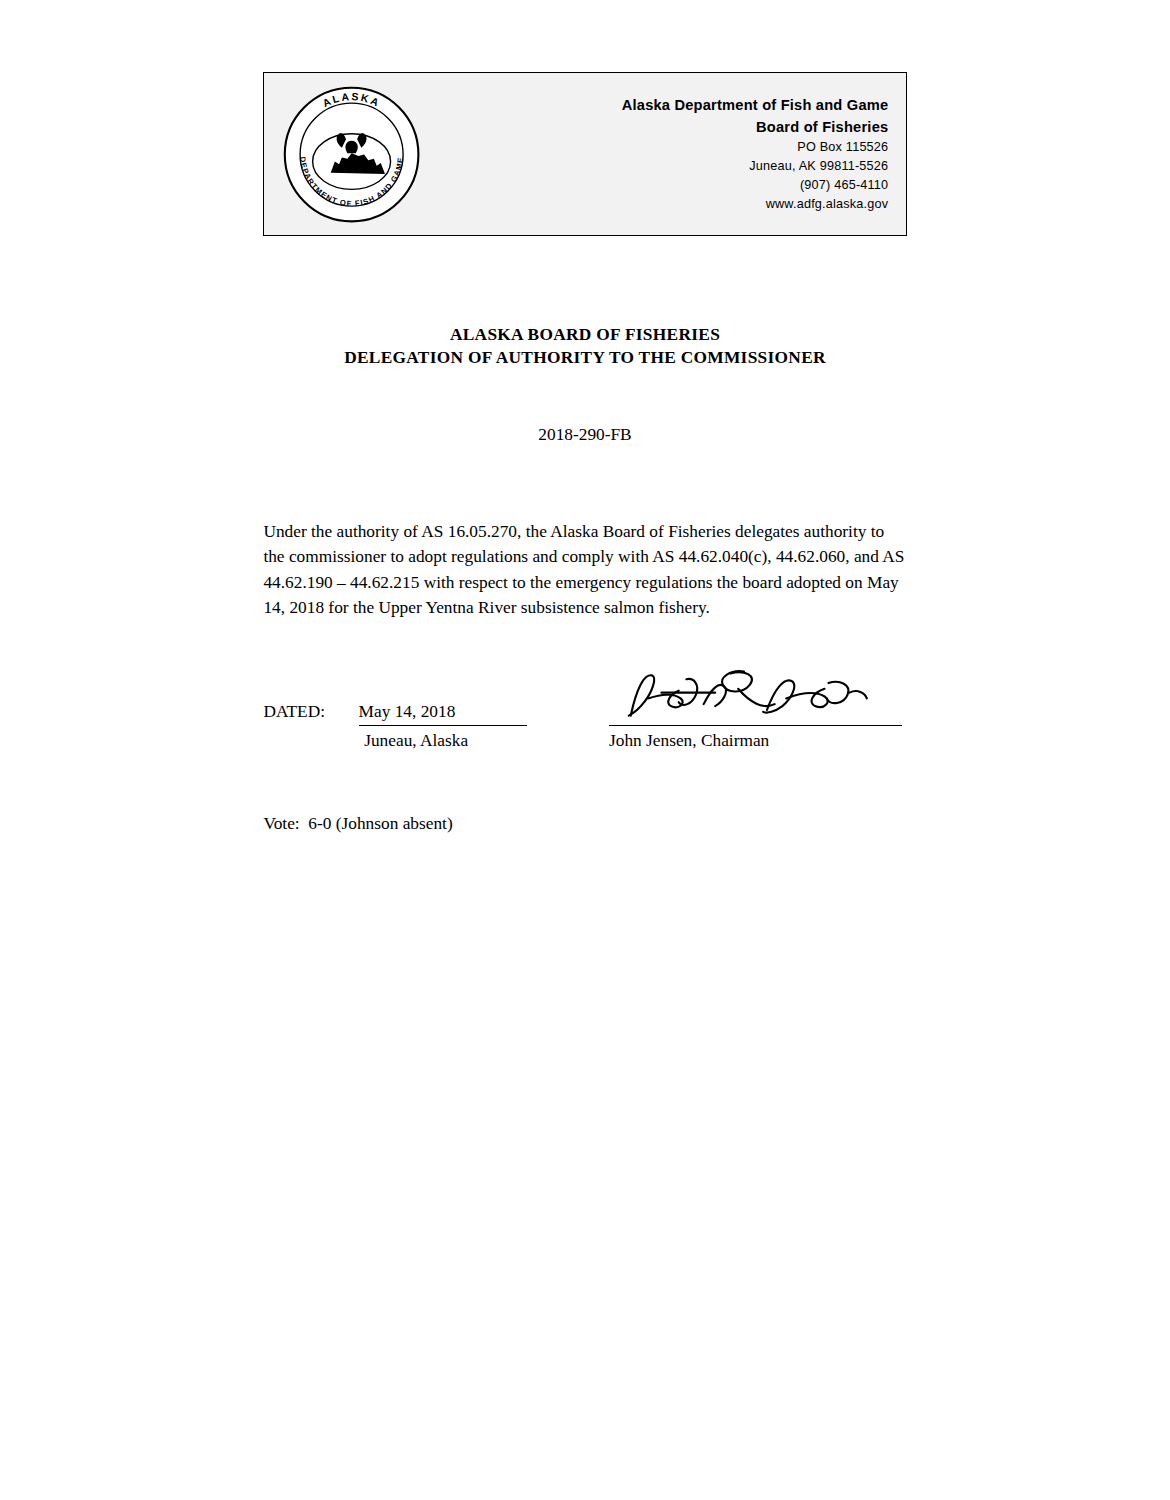ALASKA DEPARTMENT OF FISH AND GAME
Alaska Department of Fish and Game
Board of Fisheries
PO Box 115526
Juneau, AK 99811-5526
(907) 465-4110
www.adfg.alaska.gov
ALASKA BOARD OF FISHERIES
DELEGATION OF AUTHORITY TO THE COMMISSIONER
2018-290-FB
Under the authority of AS 16.05.270, the Alaska Board of Fisheries delegates authority to the commissioner to adopt regulations and comply with AS 44.62.040(c), 44.62.060, and AS 44.62.190 – 44.62.215 with respect to the emergency regulations the board adopted on May 14, 2018 for the Upper Yentna River subsistence salmon fishery.
DATED: May 14, 2018 Juneau, Alaska
John Jensen, Chairman
Vote: 6-0 (Johnson absent)